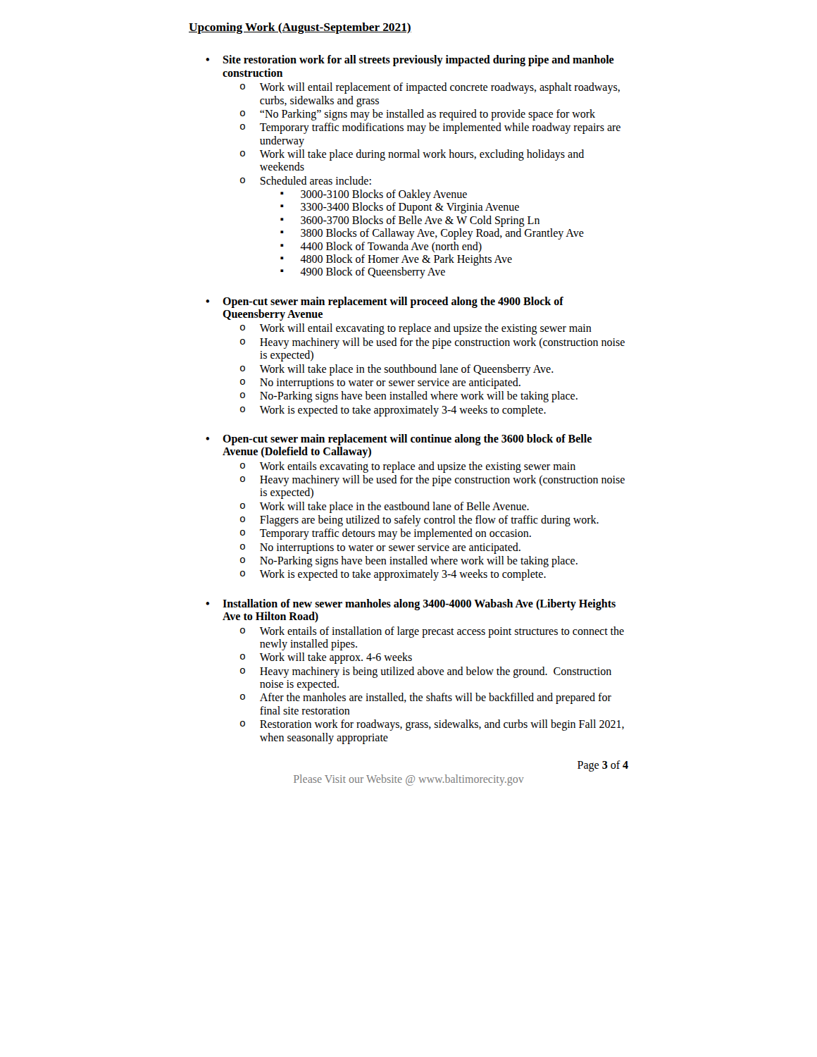Upcoming Work (August-September 2021)
Site restoration work for all streets previously impacted during pipe and manhole construction
Work will entail replacement of impacted concrete roadways, asphalt roadways, curbs, sidewalks and grass
“No Parking” signs may be installed as required to provide space for work
Temporary traffic modifications may be implemented while roadway repairs are underway
Work will take place during normal work hours, excluding holidays and weekends
Scheduled areas include:
3000-3100 Blocks of Oakley Avenue
3300-3400 Blocks of Dupont & Virginia Avenue
3600-3700 Blocks of Belle Ave & W Cold Spring Ln
3800 Blocks of Callaway Ave, Copley Road, and Grantley Ave
4400 Block of Towanda Ave (north end)
4800 Block of Homer Ave & Park Heights Ave
4900 Block of Queensberry Ave
Open-cut sewer main replacement will proceed along the 4900 Block of Queensberry Avenue
Work will entail excavating to replace and upsize the existing sewer main
Heavy machinery will be used for the pipe construction work (construction noise is expected)
Work will take place in the southbound lane of Queensberry Ave.
No interruptions to water or sewer service are anticipated.
No-Parking signs have been installed where work will be taking place.
Work is expected to take approximately 3-4 weeks to complete.
Open-cut sewer main replacement will continue along the 3600 block of Belle Avenue (Dolefield to Callaway)
Work entails excavating to replace and upsize the existing sewer main
Heavy machinery will be used for the pipe construction work (construction noise is expected)
Work will take place in the eastbound lane of Belle Avenue.
Flaggers are being utilized to safely control the flow of traffic during work.
Temporary traffic detours may be implemented on occasion.
No interruptions to water or sewer service are anticipated.
No-Parking signs have been installed where work will be taking place.
Work is expected to take approximately 3-4 weeks to complete.
Installation of new sewer manholes along 3400-4000 Wabash Ave (Liberty Heights Ave to Hilton Road)
Work entails of installation of large precast access point structures to connect the newly installed pipes.
Work will take approx. 4-6 weeks
Heavy machinery is being utilized above and below the ground. Construction noise is expected.
After the manholes are installed, the shafts will be backfilled and prepared for final site restoration
Restoration work for roadways, grass, sidewalks, and curbs will begin Fall 2021, when seasonally appropriate
Page 3 of 4
Please Visit our Website @ www.baltimorecity.gov